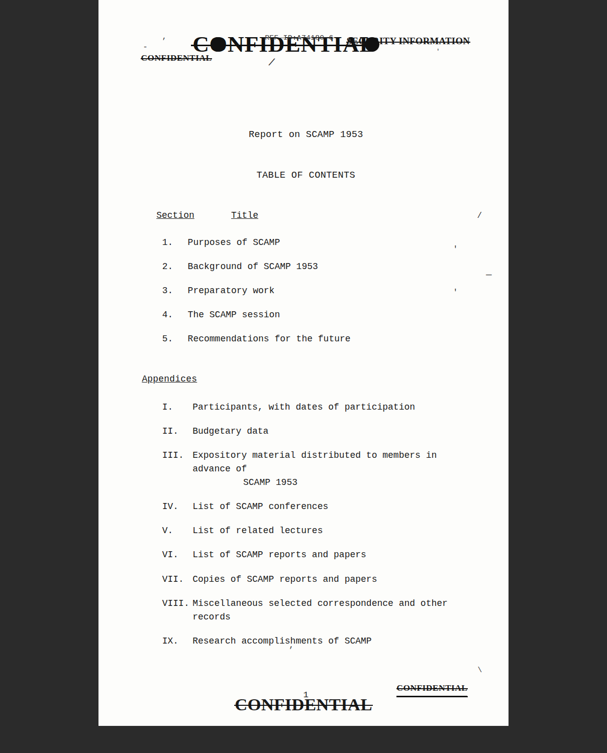,
-
CONFIDENTIAL
REF ID:A74180-6
SECURITY INFORMATION
'
CONFIDENTIAL
/
Report on SCAMP 1953
TABLE OF CONTENTS
Section
Title
1. Purposes of SCAMP
2. Background of SCAMP 1953
3. Preparatory work
4. The SCAMP session
5. Recommendations for the future
Appendices
I. Participants, with dates of participation
II. Budgetary data
III. Expository material distributed to members in advance of SCAMP 1953
IV. List of SCAMP conferences
V. List of related lectures
VI. List of SCAMP reports and papers
VII. Copies of SCAMP reports and papers
VIII. Miscellaneous selected correspondence and other records
IX. Research accomplishments of SCAMP
/
'
—
'
,
1
\
CONFIDENTIAL
CONFIDENTIAL